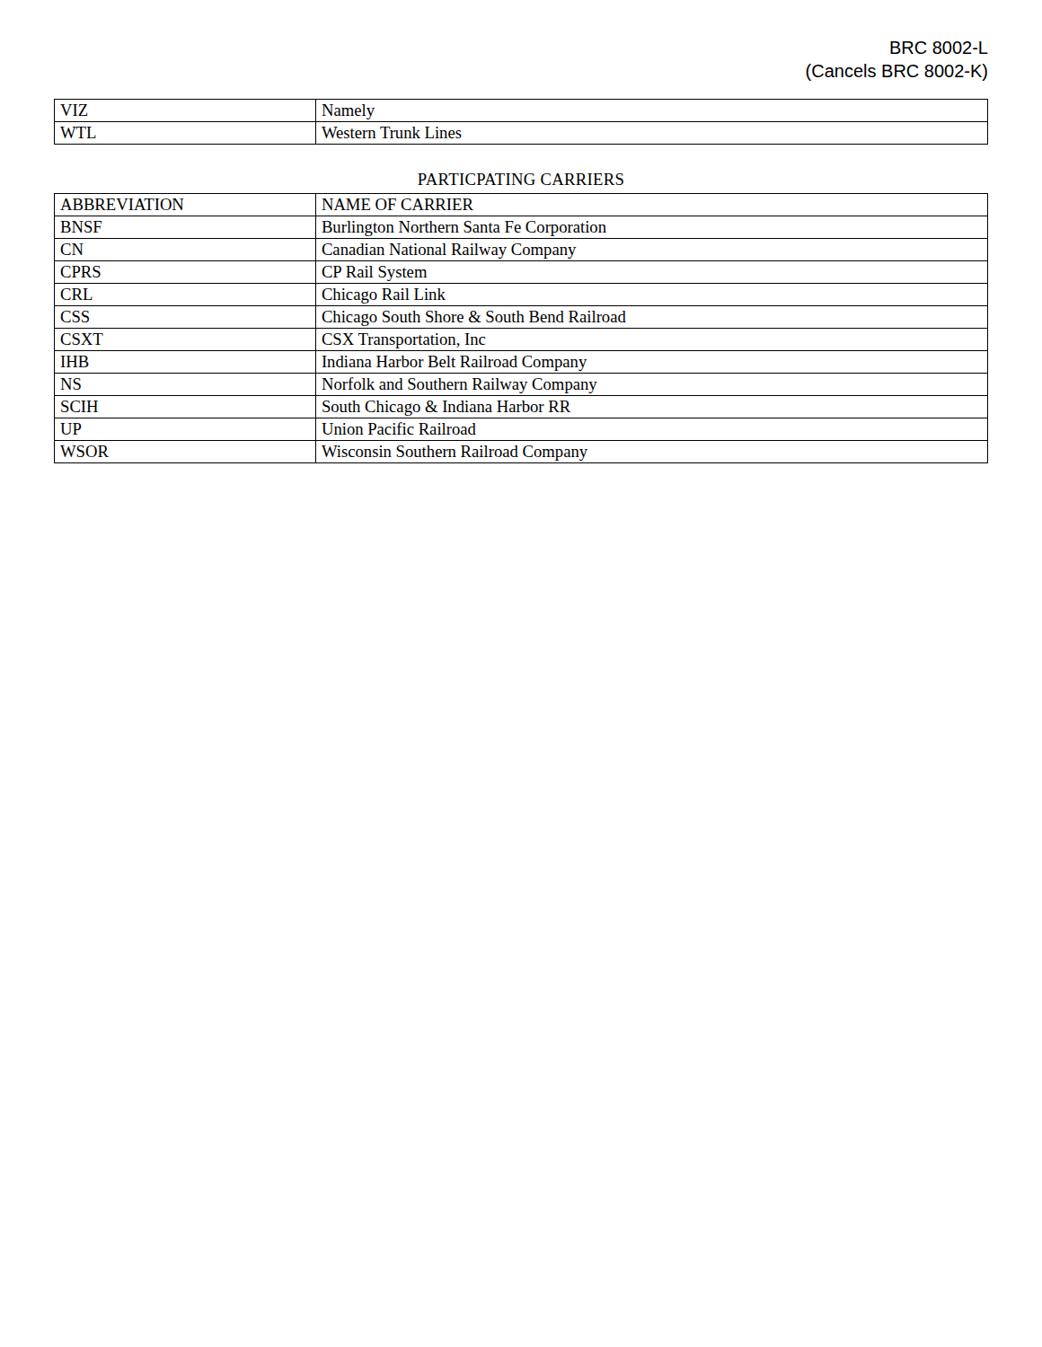BRC 8002-L
(Cancels BRC 8002-K)
| VIZ | Namely |
| WTL | Western Trunk Lines |
PARTICPATING CARRIERS
| ABBREVIATION | NAME OF CARRIER |
| BNSF | Burlington Northern Santa Fe Corporation |
| CN | Canadian National Railway Company |
| CPRS | CP Rail System |
| CRL | Chicago Rail Link |
| CSS | Chicago South Shore & South Bend Railroad |
| CSXT | CSX Transportation, Inc |
| IHB | Indiana Harbor Belt Railroad Company |
| NS | Norfolk and Southern Railway Company |
| SCIH | South Chicago & Indiana Harbor RR |
| UP | Union Pacific Railroad |
| WSOR | Wisconsin Southern Railroad Company |